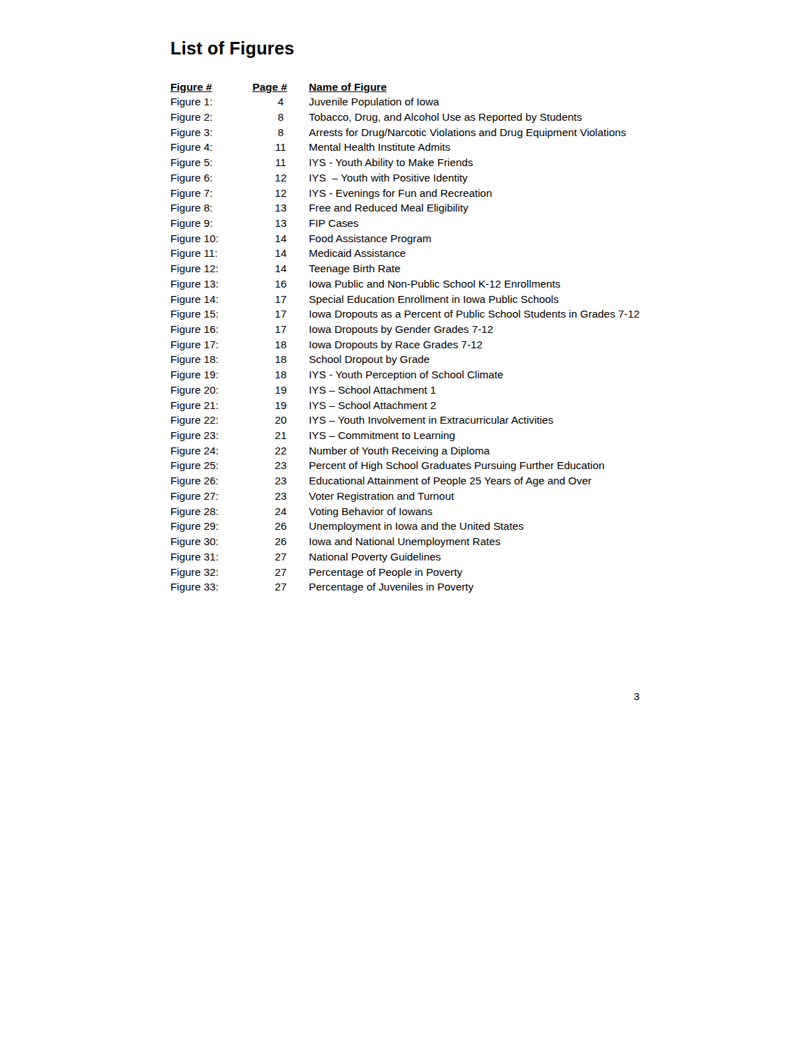List of Figures
| Figure # | Page # | Name of Figure |
| --- | --- | --- |
| Figure 1: | 4 | Juvenile Population of Iowa |
| Figure 2: | 8 | Tobacco, Drug, and Alcohol Use as Reported by Students |
| Figure 3: | 8 | Arrests for Drug/Narcotic Violations and Drug Equipment Violations |
| Figure 4: | 11 | Mental Health Institute Admits |
| Figure 5: | 11 | IYS - Youth Ability to Make Friends |
| Figure 6: | 12 | IYS – Youth with Positive Identity |
| Figure 7: | 12 | IYS - Evenings for Fun and Recreation |
| Figure 8: | 13 | Free and Reduced Meal Eligibility |
| Figure 9: | 13 | FIP Cases |
| Figure 10: | 14 | Food Assistance Program |
| Figure 11: | 14 | Medicaid Assistance |
| Figure 12: | 14 | Teenage Birth Rate |
| Figure 13: | 16 | Iowa Public and Non-Public School K-12 Enrollments |
| Figure 14: | 17 | Special Education Enrollment in Iowa Public Schools |
| Figure 15: | 17 | Iowa Dropouts as a Percent of Public School Students in Grades 7-12 |
| Figure 16: | 17 | Iowa Dropouts by Gender Grades 7-12 |
| Figure 17: | 18 | Iowa Dropouts by Race Grades 7-12 |
| Figure 18: | 18 | School Dropout by Grade |
| Figure 19: | 18 | IYS - Youth Perception of School Climate |
| Figure 20: | 19 | IYS – School Attachment 1 |
| Figure 21: | 19 | IYS – School Attachment 2 |
| Figure 22: | 20 | IYS – Youth Involvement in Extracurricular Activities |
| Figure 23: | 21 | IYS – Commitment to Learning |
| Figure 24: | 22 | Number of Youth Receiving a Diploma |
| Figure 25: | 23 | Percent of High School Graduates Pursuing Further Education |
| Figure 26: | 23 | Educational Attainment of People 25 Years of Age and Over |
| Figure 27: | 23 | Voter Registration and Turnout |
| Figure 28: | 24 | Voting Behavior of Iowans |
| Figure 29: | 26 | Unemployment in Iowa and the United States |
| Figure 30: | 26 | Iowa and National Unemployment Rates |
| Figure 31: | 27 | National Poverty Guidelines |
| Figure 32: | 27 | Percentage of People in Poverty |
| Figure 33: | 27 | Percentage of Juveniles in Poverty |
3